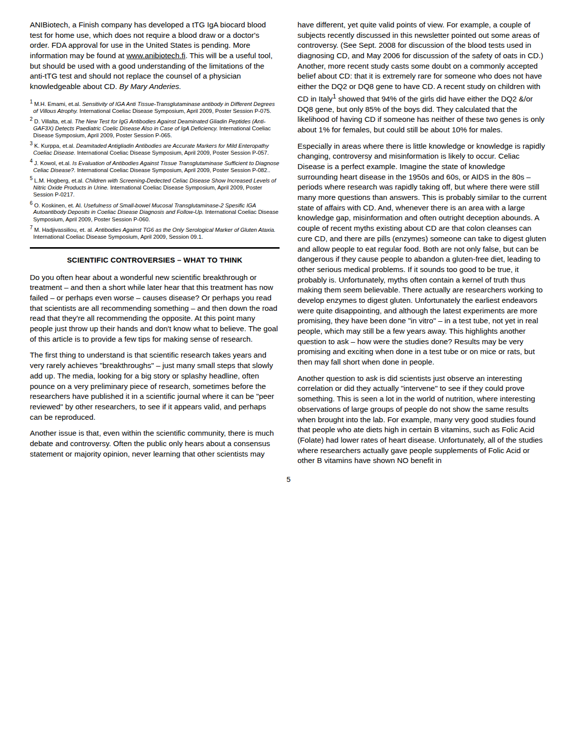ANIBiotech, a Finish company has developed a tTG IgA biocard blood test for home use, which does not require a blood draw or a doctor's order. FDA approval for use in the United States is pending. More information may be found at www.anibiotech.fi. This will be a useful tool, but should be used with a good understanding of the limitations of the anti-tTG test and should not replace the counsel of a physician knowledgeable about CD. By Mary Anderies.
1 M.H. Emami, et.al. Sensitivity of IGA Anti Tissue-Transglutaminase antibody in Different Degrees of Villous Atrophy. International Coeliac Disease Symposium, April 2009, Poster Session P-075.
2 D. Villalta, et.al. The New Test for IgG Antibodies Against Deaminated Gliadin Peptides (Anti-GAF3X) Detects Paediatric Coelic Disease Also in Case of IgA Deficiency. International Coeliac Disease Symposium, April 2009, Poster Session P-065.
3 K. Kurppa, et.al. Deamitaded Antigliadin Antibodies are Accurate Markers for Mild Enteropathy Coeliac Disease. International Coeliac Disease Symposium, April 2009, Poster Session P-057.
4 J. Kowol, et.al. Is Evaluation of Antibodies Against Tissue Transglutaminase Sufficient to Diagnose Celiac Disease?. International Coeliac Disease Symposium, April 2009, Poster Session P-082..
5 L.M. Hogberg, et.al. Children with Screening-Dedected Celiac Disease Show Increased Levels of Nitric Oxide Products in Urine. International Coeliac Disease Symposium, April 2009, Poster Session P-0217.
6 O. Koskinen, et. Al. Usefulness of Small-bowel Mucosal Transglutaminase-2 Spesific IGA Autoantibody Deposits in Coeliac Disease Diagnosis and Follow-Up. International Coeliac Disease Symposium, April 2009, Poster Session P-060.
7 M. Hadjivassiliou, et. al. Antibodies Against TG6 as the Only Serological Marker of Gluten Ataxia. International Coeliac Disease Symposium, April 2009, Session 09.1.
SCIENTIFIC CONTROVERSIES – WHAT TO THINK
Do you often hear about a wonderful new scientific breakthrough or treatment – and then a short while later hear that this treatment has now failed – or perhaps even worse – causes disease? Or perhaps you read that scientists are all recommending something – and then down the road read that they're all recommending the opposite. At this point many people just throw up their hands and don't know what to believe. The goal of this article is to provide a few tips for making sense of research.
The first thing to understand is that scientific research takes years and very rarely achieves "breakthroughs" – just many small steps that slowly add up. The media, looking for a big story or splashy headline, often pounce on a very preliminary piece of research, sometimes before the researchers have published it in a scientific journal where it can be "peer reviewed" by other researchers, to see if it appears valid, and perhaps can be reproduced.
Another issue is that, even within the scientific community, there is much debate and controversy. Often the public only hears about a consensus statement or majority opinion, never learning that other scientists may have different, yet quite valid points of view. For example, a couple of subjects recently discussed in this newsletter pointed out some areas of controversy. (See Sept. 2008 for discussion of the blood tests used in diagnosing CD, and May 2006 for discussion of the safety of oats in CD.) Another, more recent study casts some doubt on a commonly accepted belief about CD: that it is extremely rare for someone who does not have either the DQ2 or DQ8 gene to have CD. A recent study on children with CD in Italy1 showed that 94% of the girls did have either the DQ2 &/or DQ8 gene, but only 85% of the boys did. They calculated that the likelihood of having CD if someone has neither of these two genes is only about 1% for females, but could still be about 10% for males.
Especially in areas where there is little knowledge or knowledge is rapidly changing, controversy and misinformation is likely to occur. Celiac Disease is a perfect example. Imagine the state of knowledge surrounding heart disease in the 1950s and 60s, or AIDS in the 80s – periods where research was rapidly taking off, but where there were still many more questions than answers. This is probably similar to the current state of affairs with CD. And, whenever there is an area with a large knowledge gap, misinformation and often outright deception abounds. A couple of recent myths existing about CD are that colon cleanses can cure CD, and there are pills (enzymes) someone can take to digest gluten and allow people to eat regular food. Both are not only false, but can be dangerous if they cause people to abandon a gluten-free diet, leading to other serious medical problems. If it sounds too good to be true, it probably is. Unfortunately, myths often contain a kernel of truth thus making them seem believable. There actually are researchers working to develop enzymes to digest gluten. Unfortunately the earliest endeavors were quite disappointing, and although the latest experiments are more promising, they have been done "in vitro" – in a test tube, not yet in real people, which may still be a few years away. This highlights another question to ask – how were the studies done? Results may be very promising and exciting when done in a test tube or on mice or rats, but then may fall short when done in people.
Another question to ask is did scientists just observe an interesting correlation or did they actually "intervene" to see if they could prove something. This is seen a lot in the world of nutrition, where interesting observations of large groups of people do not show the same results when brought into the lab. For example, many very good studies found that people who ate diets high in certain B vitamins, such as Folic Acid (Folate) had lower rates of heart disease. Unfortunately, all of the studies where researchers actually gave people supplements of Folic Acid or other B vitamins have shown NO benefit in
5